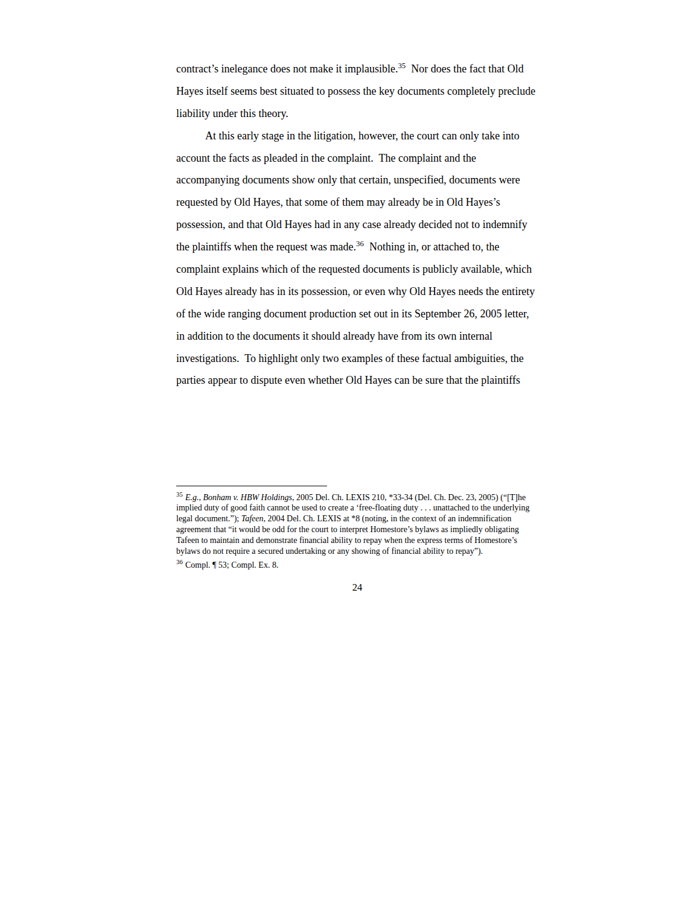contract’s inelegance does not make it implausible.35 Nor does the fact that Old Hayes itself seems best situated to possess the key documents completely preclude liability under this theory.
At this early stage in the litigation, however, the court can only take into account the facts as pleaded in the complaint. The complaint and the accompanying documents show only that certain, unspecified, documents were requested by Old Hayes, that some of them may already be in Old Hayes’s possession, and that Old Hayes had in any case already decided not to indemnify the plaintiffs when the request was made.36 Nothing in, or attached to, the complaint explains which of the requested documents is publicly available, which Old Hayes already has in its possession, or even why Old Hayes needs the entirety of the wide ranging document production set out in its September 26, 2005 letter, in addition to the documents it should already have from its own internal investigations. To highlight only two examples of these factual ambiguities, the parties appear to dispute even whether Old Hayes can be sure that the plaintiffs
35 E.g., Bonham v. HBW Holdings, 2005 Del. Ch. LEXIS 210, *33-34 (Del. Ch. Dec. 23, 2005) (“[T]he implied duty of good faith cannot be used to create a ‘free-floating duty . . . unattached to the underlying legal document.”); Tafeen, 2004 Del. Ch. LEXIS at *8 (noting, in the context of an indemnification agreement that “it would be odd for the court to interpret Homestore’s bylaws as impliedly obligating Tafeen to maintain and demonstrate financial ability to repay when the express terms of Homestore’s bylaws do not require a secured undertaking or any showing of financial ability to repay”).
36 Compl. ¶ 53; Compl. Ex. 8.
24